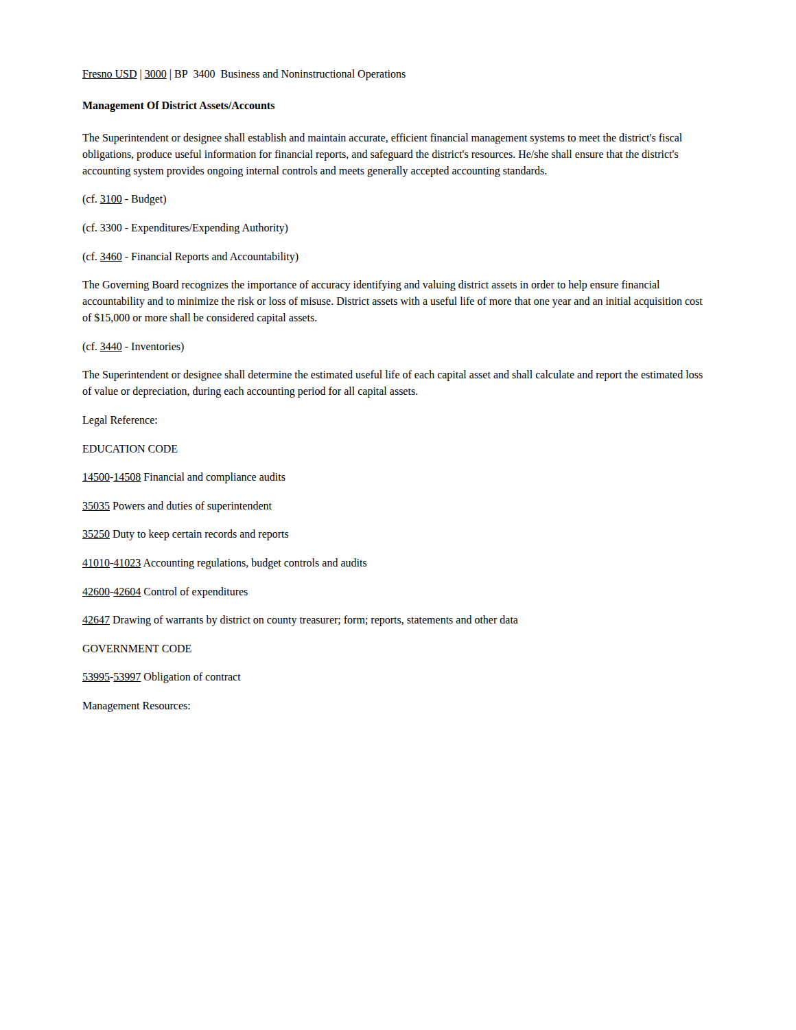Fresno USD | 3000 | BP 3400 Business and Noninstructional Operations
Management Of District Assets/Accounts
The Superintendent or designee shall establish and maintain accurate, efficient financial management systems to meet the district's fiscal obligations, produce useful information for financial reports, and safeguard the district's resources. He/she shall ensure that the district's accounting system provides ongoing internal controls and meets generally accepted accounting standards.
(cf. 3100 - Budget)
(cf. 3300 - Expenditures/Expending Authority)
(cf. 3460 - Financial Reports and Accountability)
The Governing Board recognizes the importance of accuracy identifying and valuing district assets in order to help ensure financial accountability and to minimize the risk or loss of misuse. District assets with a useful life of more that one year and an initial acquisition cost of $15,000 or more shall be considered capital assets.
(cf. 3440 - Inventories)
The Superintendent or designee shall determine the estimated useful life of each capital asset and shall calculate and report the estimated loss of value or depreciation, during each accounting period for all capital assets.
Legal Reference:
EDUCATION CODE
14500-14508 Financial and compliance audits
35035 Powers and duties of superintendent
35250 Duty to keep certain records and reports
41010-41023 Accounting regulations, budget controls and audits
42600-42604 Control of expenditures
42647 Drawing of warrants by district on county treasurer; form; reports, statements and other data
GOVERNMENT CODE
53995-53997 Obligation of contract
Management Resources: